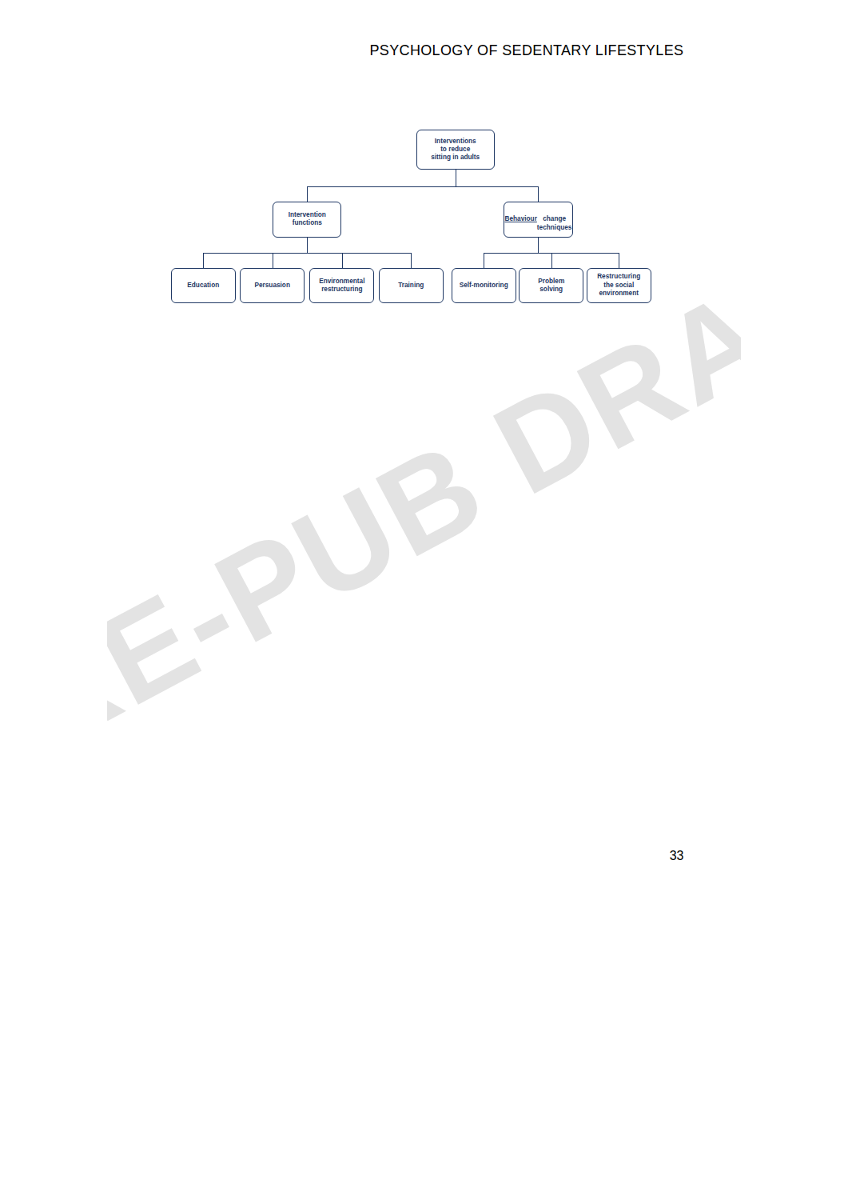PRE-PUB DRAFT
PSYCHOLOGY OF SEDENTARY LIFESTYLES
Interventions
to reduce
sitting in adults
Intervention
functions
Behaviour
change
techniques
Education
Persuasion
Environmental
restructuring
Training
Self-monitoring
Problem
solving
Restructuring
the social
environment
33